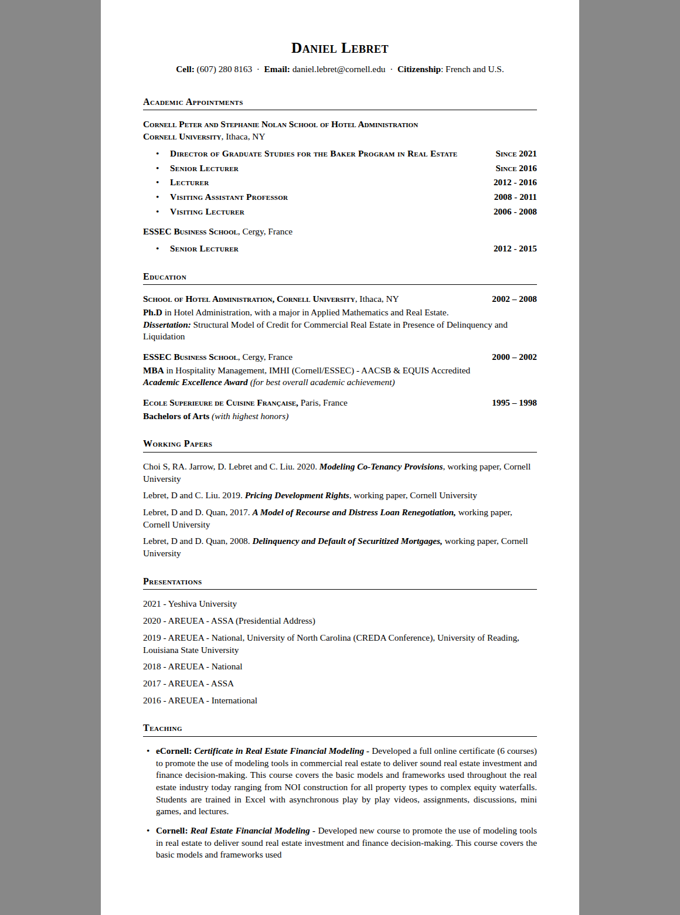Daniel Lebret
Cell: (607) 280 8163 · Email: daniel.lebret@cornell.edu · Citizenship: French and U.S.
Academic Appointments
Cornell Peter and Stephanie Nolan School of Hotel Administration
Cornell University, Ithaca, NY
•Director of Graduate Studies for the Baker Program in Real Estate Since 2021
•Senior Lecturer Since 2016
•Lecturer 2012 - 2016
•Visiting Assistant Professor 2008 - 2011
•Visiting Lecturer 2006 - 2008
ESSEC Business School, Cergy, France
•Senior Lecturer 2012 - 2015
Education
School of Hotel Administration, Cornell University, Ithaca, NY 2002 – 2008
Ph.D in Hotel Administration, with a major in Applied Mathematics and Real Estate.
Dissertation: Structural Model of Credit for Commercial Real Estate in Presence of Delinquency and Liquidation
ESSEC Business School, Cergy, France 2000 – 2002
MBA in Hospitality Management, IMHI (Cornell/ESSEC) - AACSB & EQUIS Accredited
Academic Excellence Award (for best overall academic achievement)
Ecole Superieure de Cuisine Française, Paris, France 1995 – 1998
Bachelors of Arts (with highest honors)
Working Papers
Choi S, RA. Jarrow, D. Lebret and C. Liu. 2020. Modeling Co-Tenancy Provisions, working paper, Cornell University
Lebret, D and C. Liu. 2019. Pricing Development Rights, working paper, Cornell University
Lebret, D and D. Quan, 2017. A Model of Recourse and Distress Loan Renegotiation, working paper, Cornell University
Lebret, D and D. Quan, 2008. Delinquency and Default of Securitized Mortgages, working paper, Cornell University
Presentations
2021 - Yeshiva University
2020 - AREUEA - ASSA (Presidential Address)
2019 - AREUEA - National, University of North Carolina (CREDA Conference), University of Reading, Louisiana State University
2018 - AREUEA - National
2017 - AREUEA - ASSA
2016 - AREUEA - International
Teaching
eCornell: Certificate in Real Estate Financial Modeling - Developed a full online certificate (6 courses) to promote the use of modeling tools in commercial real estate to deliver sound real estate investment and finance decision-making. This course covers the basic models and frameworks used throughout the real estate industry today ranging from NOI construction for all property types to complex equity waterfalls. Students are trained in Excel with asynchronous play by play videos, assignments, discussions, mini games, and lectures.
Cornell: Real Estate Financial Modeling - Developed new course to promote the use of modeling tools in real estate to deliver sound real estate investment and finance decision-making. This course covers the basic models and frameworks used